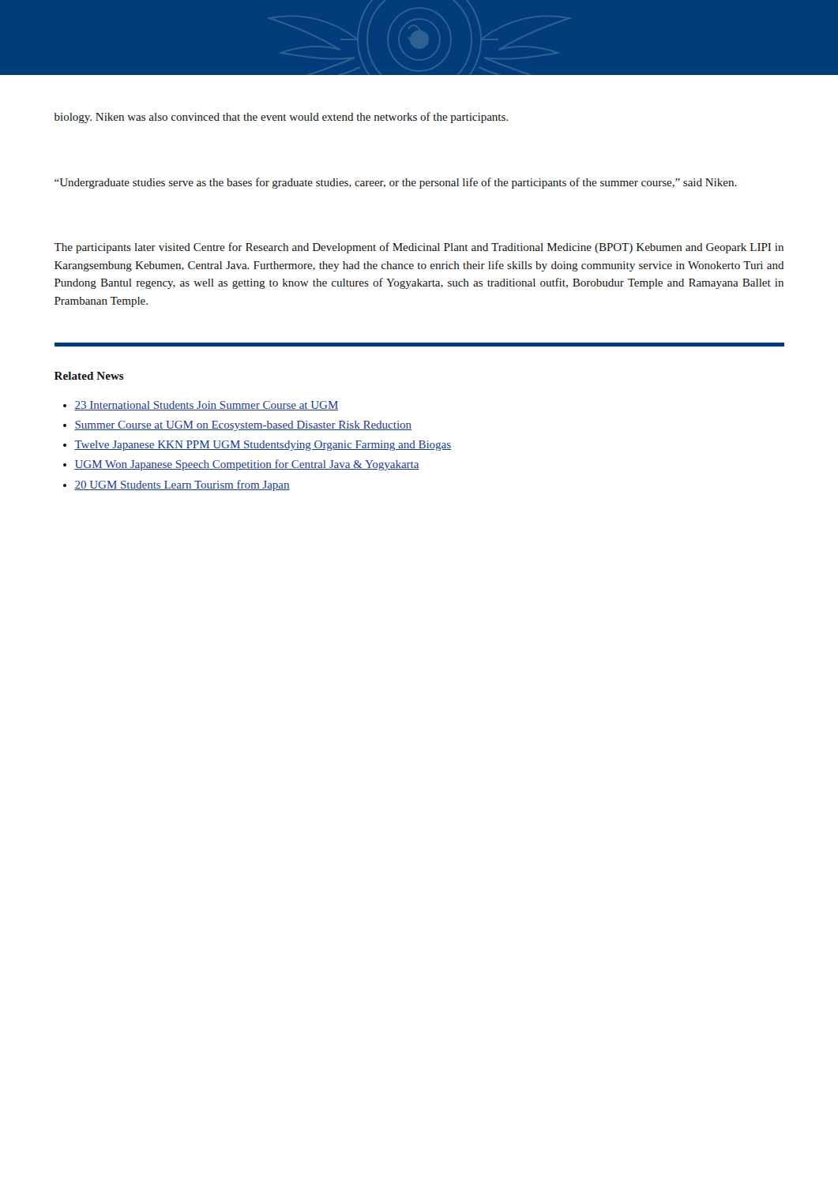biology. Niken was also convinced that the event would extend the networks of the participants.
“Undergraduate studies serve as the bases for graduate studies, career, or the personal life of the participants of the summer course,” said Niken.
The participants later visited Centre for Research and Development of Medicinal Plant and Traditional Medicine (BPOT) Kebumen and Geopark LIPI in Karangsembung Kebumen, Central Java. Furthermore, they had the chance to enrich their life skills by doing community service in Wonokerto Turi and Pundong Bantul regency, as well as getting to know the cultures of Yogyakarta, such as traditional outfit, Borobudur Temple and Ramayana Ballet in Prambanan Temple.
Related News
23 International Students Join Summer Course at UGM
Summer Course at UGM on Ecosystem-based Disaster Risk Reduction
Twelve Japanese KKN PPM UGM Studentsdying Organic Farming and Biogas
UGM Won Japanese Speech Competition for Central Java & Yogyakarta
20 UGM Students Learn Tourism from Japan